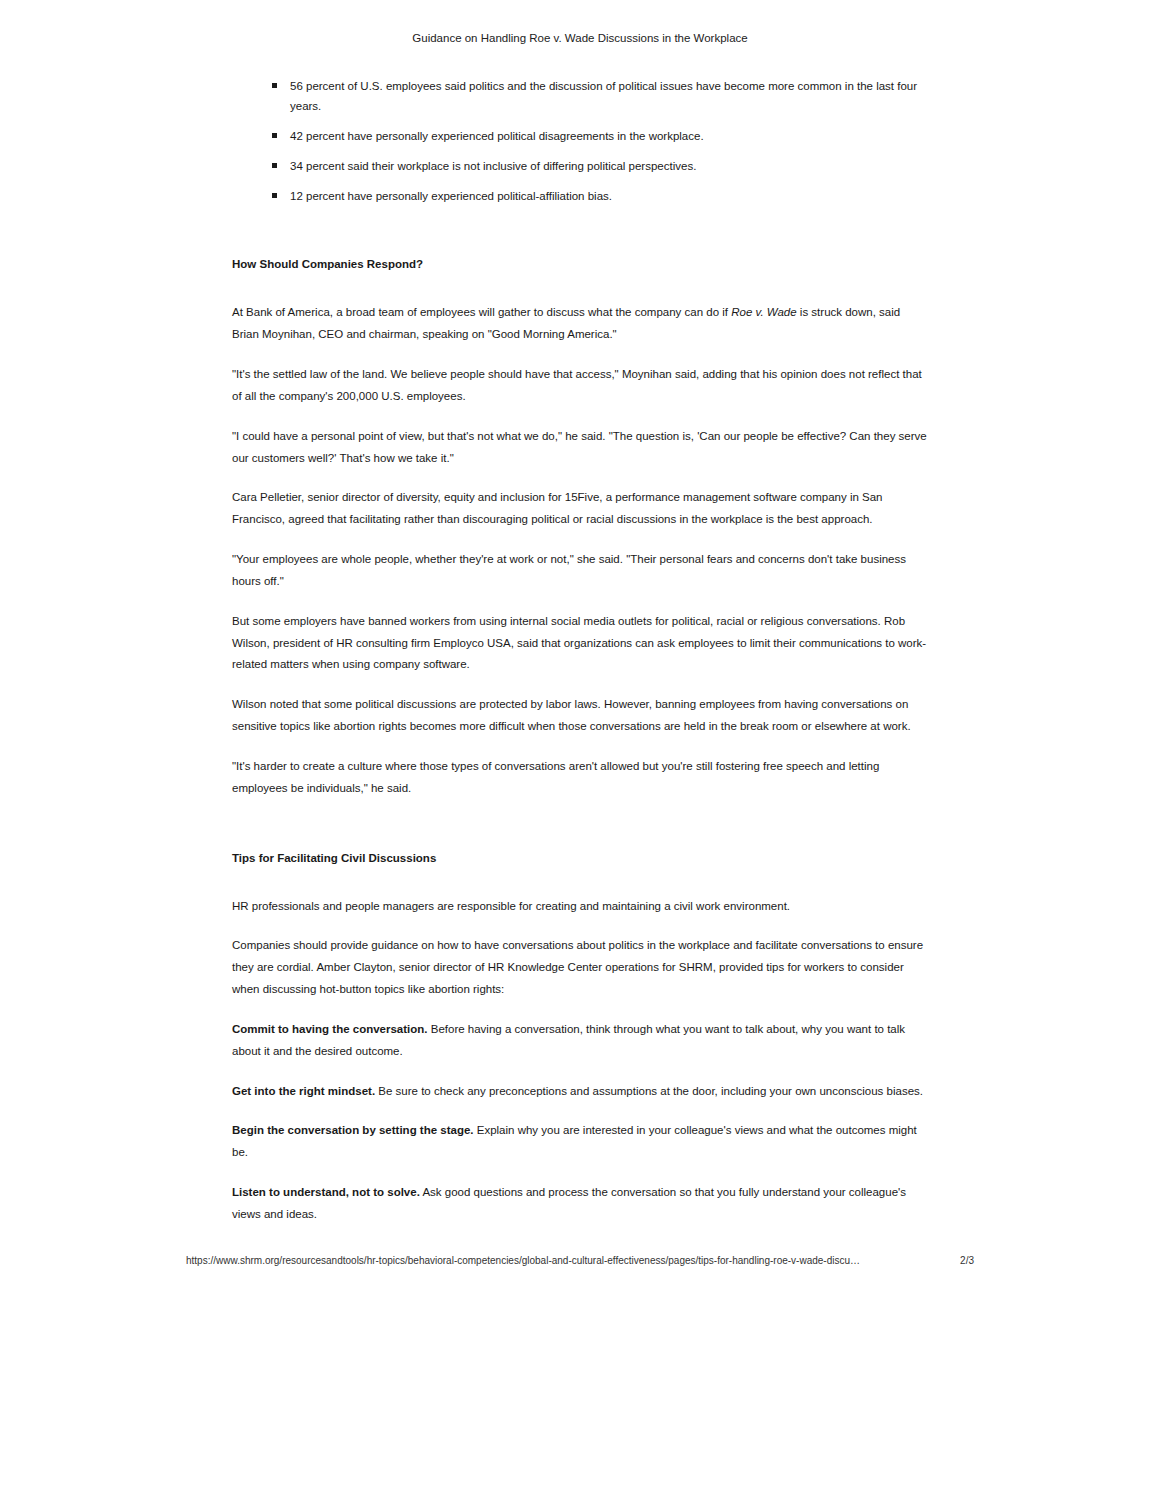Guidance on Handling Roe v. Wade Discussions in the Workplace
56 percent of U.S. employees said politics and the discussion of political issues have become more common in the last four years.
42 percent have personally experienced political disagreements in the workplace.
34 percent said their workplace is not inclusive of differing political perspectives.
12 percent have personally experienced political-affiliation bias.
How Should Companies Respond?
At Bank of America, a broad team of employees will gather to discuss what the company can do if Roe v. Wade is struck down, said Brian Moynihan, CEO and chairman, speaking on "Good Morning America."
"It's the settled law of the land. We believe people should have that access," Moynihan said, adding that his opinion does not reflect that of all the company's 200,000 U.S. employees.
"I could have a personal point of view, but that's not what we do," he said. "The question is, 'Can our people be effective? Can they serve our customers well?' That's how we take it."
Cara Pelletier, senior director of diversity, equity and inclusion for 15Five, a performance management software company in San Francisco, agreed that facilitating rather than discouraging political or racial discussions in the workplace is the best approach.
"Your employees are whole people, whether they're at work or not," she said. "Their personal fears and concerns don't take business hours off."
But some employers have banned workers from using internal social media outlets for political, racial or religious conversations. Rob Wilson, president of HR consulting firm Employco USA, said that organizations can ask employees to limit their communications to work-related matters when using company software.
Wilson noted that some political discussions are protected by labor laws. However, banning employees from having conversations on sensitive topics like abortion rights becomes more difficult when those conversations are held in the break room or elsewhere at work.
"It's harder to create a culture where those types of conversations aren't allowed but you're still fostering free speech and letting employees be individuals," he said.
Tips for Facilitating Civil Discussions
HR professionals and people managers are responsible for creating and maintaining a civil work environment.
Companies should provide guidance on how to have conversations about politics in the workplace and facilitate conversations to ensure they are cordial. Amber Clayton, senior director of HR Knowledge Center operations for SHRM, provided tips for workers to consider when discussing hot-button topics like abortion rights:
Commit to having the conversation. Before having a conversation, think through what you want to talk about, why you want to talk about it and the desired outcome.
Get into the right mindset. Be sure to check any preconceptions and assumptions at the door, including your own unconscious biases.
Begin the conversation by setting the stage. Explain why you are interested in your colleague's views and what the outcomes might be.
Listen to understand, not to solve. Ask good questions and process the conversation so that you fully understand your colleague's views and ideas.
https://www.shrm.org/resourcesandtools/hr-topics/behavioral-competencies/global-and-cultural-effectiveness/pages/tips-for-handling-roe-v-wade-discu… 2/3